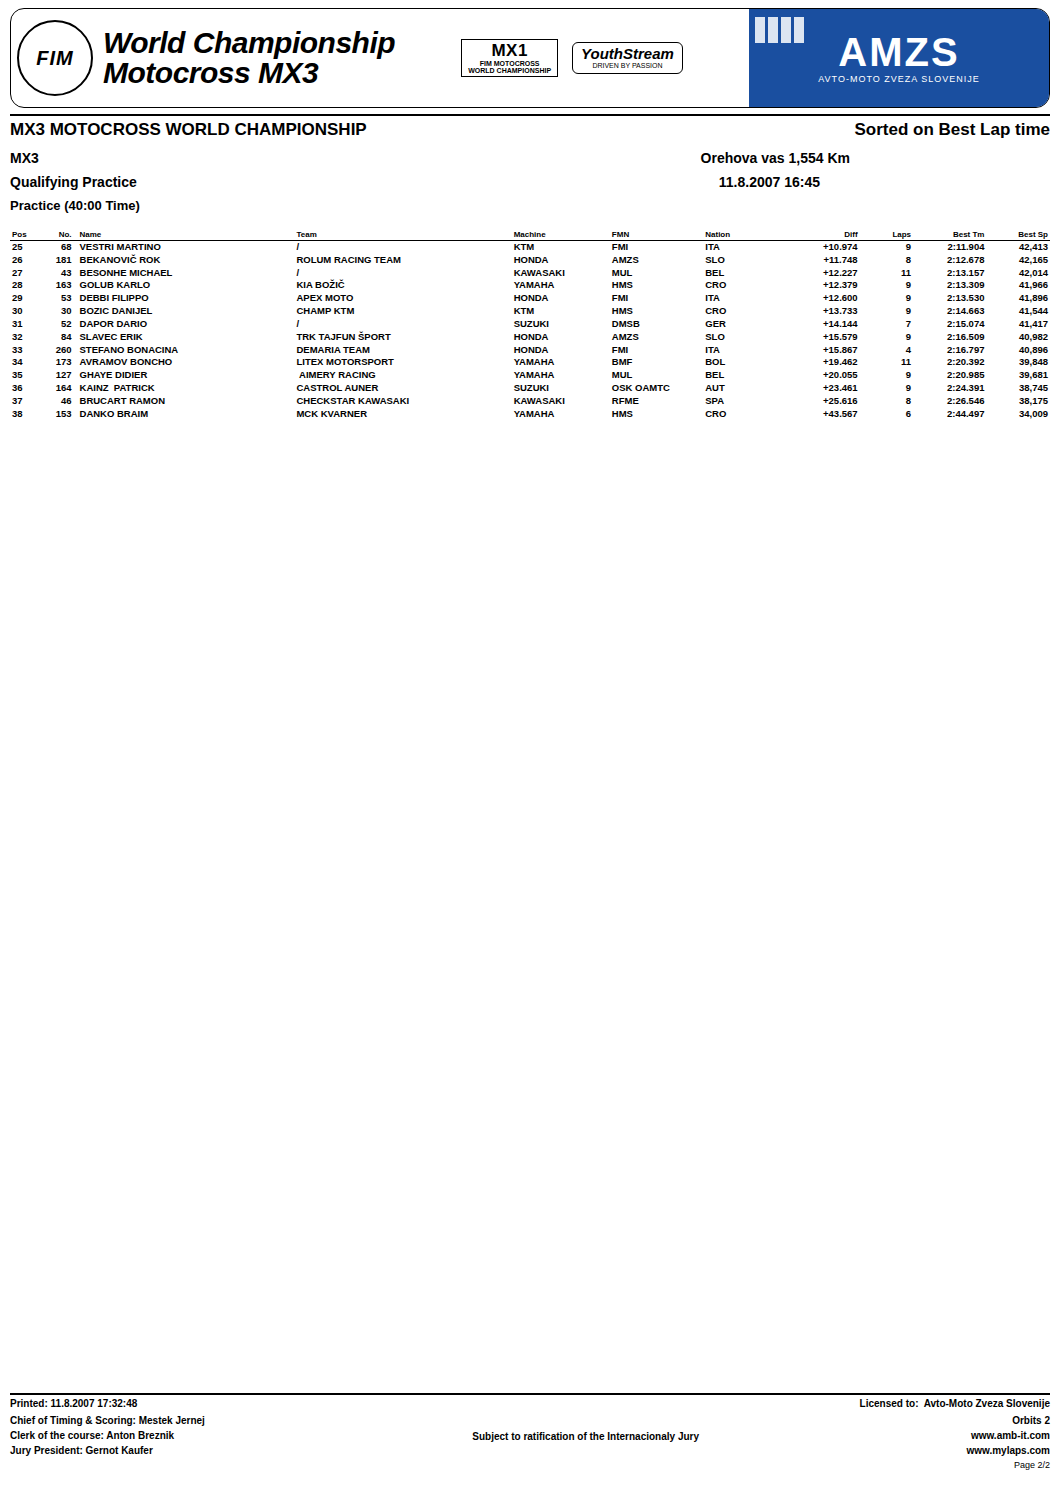FIM
World Championship Motocross MX3
MX1 FIM MOTOCROSS
WORLD CHAMPIONSHIP
YouthStream DRIVEN BY PASSION
AMZS
AVTO-MOTO ZVEZA SLOVENIJE
MX3 MOTOCROSS WORLD CHAMPIONSHIP
Sorted on Best Lap time
MX3
Orehova vas 1,554 Km
Qualifying Practice
11.8.2007 16:45
Practice (40:00 Time)
| Pos | No. | Name | Team | Machine | FMN | Nation | Diff | Laps | Best Tm | Best Sp |
| --- | --- | --- | --- | --- | --- | --- | --- | --- | --- | --- |
| 25 | 68 | VESTRI MARTINO | / | KTM | FMI | ITA | +10.974 | 9 | 2:11.904 | 42,413 |
| 26 | 181 | BEKANOVIČ ROK | ROLUM RACING TEAM | HONDA | AMZS | SLO | +11.748 | 8 | 2:12.678 | 42,165 |
| 27 | 43 | BESONHE MICHAEL | / | KAWASAKI | MUL | BEL | +12.227 | 11 | 2:13.157 | 42,014 |
| 28 | 163 | GOLUB KARLO | KIA BOŽIČ | YAMAHA | HMS | CRO | +12.379 | 9 | 2:13.309 | 41,966 |
| 29 | 53 | DEBBI FILIPPO | APEX MOTO | HONDA | FMI | ITA | +12.600 | 9 | 2:13.530 | 41,896 |
| 30 | 30 | BOZIC DANIJEL | CHAMP KTM | KTM | HMS | CRO | +13.733 | 9 | 2:14.663 | 41,544 |
| 31 | 52 | DAPOR DARIO | / | SUZUKI | DMSB | GER | +14.144 | 7 | 2:15.074 | 41,417 |
| 32 | 84 | SLAVEC ERIK | TRK TAJFUN ŠPORT | HONDA | AMZS | SLO | +15.579 | 9 | 2:16.509 | 40,982 |
| 33 | 260 | STEFANO BONACINA | DEMARIA TEAM | HONDA | FMI | ITA | +15.867 | 4 | 2:16.797 | 40,896 |
| 34 | 173 | AVRAMOV BONCHO | LITEX MOTORSPORT | YAMAHA | BMF | BOL | +19.462 | 11 | 2:20.392 | 39,848 |
| 35 | 127 | GHAYE DIDIER | AIMERY RACING | YAMAHA | MUL | BEL | +20.055 | 9 | 2:20.985 | 39,681 |
| 36 | 164 | KAINZ PATRICK | CASTROL AUNER | SUZUKI | OSK OAMTC | AUT | +23.461 | 9 | 2:24.391 | 38,745 |
| 37 | 46 | BRUCART RAMON | CHECKSTAR KAWASAKI | KAWASAKI | RFME | SPA | +25.616 | 8 | 2:26.546 | 38,175 |
| 38 | 153 | DANKO BRAIM | MCK KVARNER | YAMAHA | HMS | CRO | +43.567 | 6 | 2:44.497 | 34,009 |
Printed: 11.8.2007 17:32:48
Licensed to: Avto-Moto Zveza Slovenije
Chief of Timing & Scoring: Mestek Jernej
Clerk of the course: Anton Breznik
Jury President: Gernot Kaufer
Subject to ratification of the Internacionaly Jury
Orbits 2
www.amb-it.com
www.mylaps.com
Page 2/2